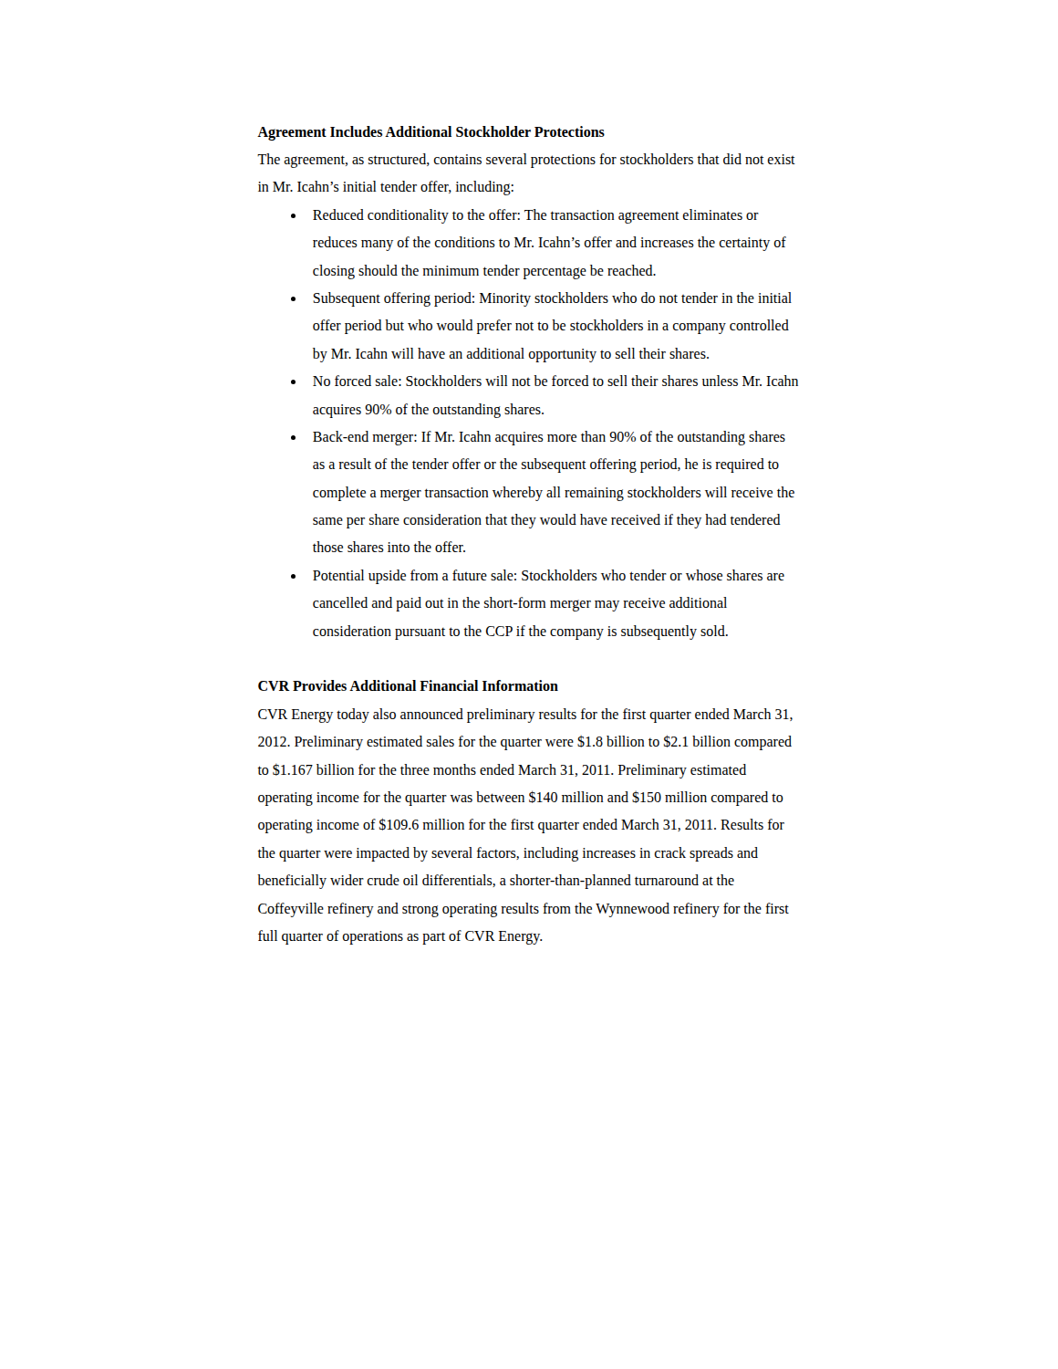Agreement Includes Additional Stockholder Protections
The agreement, as structured, contains several protections for stockholders that did not exist in Mr. Icahn’s initial tender offer, including:
Reduced conditionality to the offer: The transaction agreement eliminates or reduces many of the conditions to Mr. Icahn’s offer and increases the certainty of closing should the minimum tender percentage be reached.
Subsequent offering period: Minority stockholders who do not tender in the initial offer period but who would prefer not to be stockholders in a company controlled by Mr. Icahn will have an additional opportunity to sell their shares.
No forced sale: Stockholders will not be forced to sell their shares unless Mr. Icahn acquires 90% of the outstanding shares.
Back-end merger: If Mr. Icahn acquires more than 90% of the outstanding shares as a result of the tender offer or the subsequent offering period, he is required to complete a merger transaction whereby all remaining stockholders will receive the same per share consideration that they would have received if they had tendered those shares into the offer.
Potential upside from a future sale: Stockholders who tender or whose shares are cancelled and paid out in the short-form merger may receive additional consideration pursuant to the CCP if the company is subsequently sold.
CVR Provides Additional Financial Information
CVR Energy today also announced preliminary results for the first quarter ended March 31, 2012. Preliminary estimated sales for the quarter were $1.8 billion to $2.1 billion compared to $1.167 billion for the three months ended March 31, 2011. Preliminary estimated operating income for the quarter was between $140 million and $150 million compared to operating income of $109.6 million for the first quarter ended March 31, 2011. Results for the quarter were impacted by several factors, including increases in crack spreads and beneficially wider crude oil differentials, a shorter-than-planned turnaround at the Coffeyville refinery and strong operating results from the Wynnewood refinery for the first full quarter of operations as part of CVR Energy.